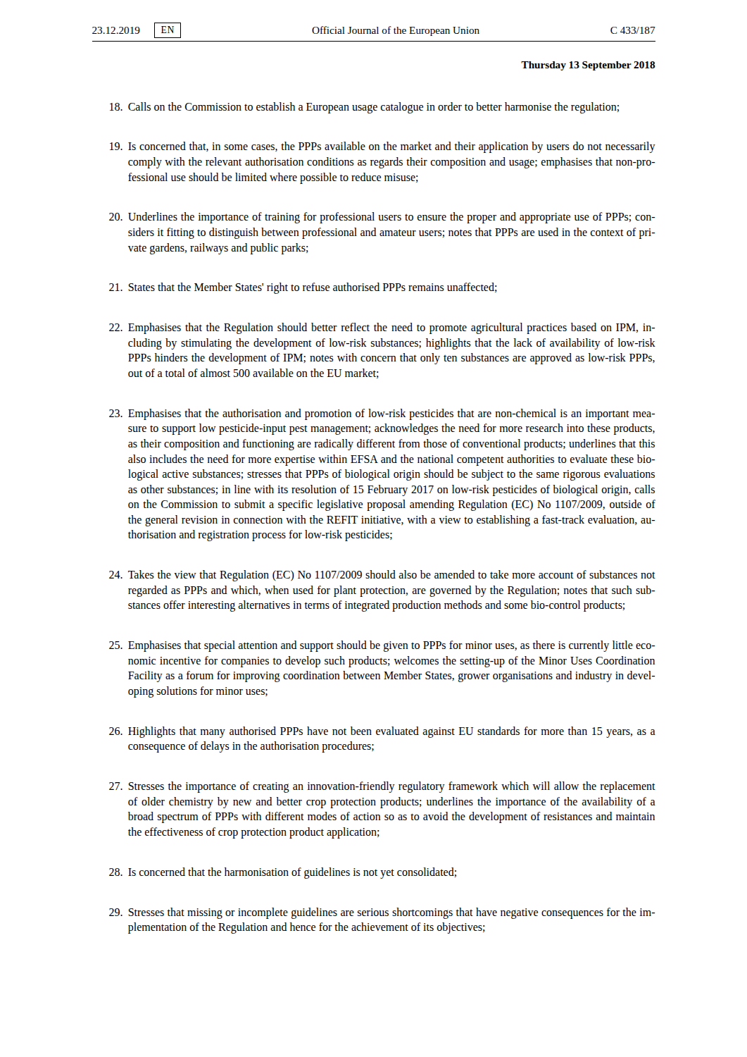23.12.2019 EN Official Journal of the European Union C 433/187
Thursday 13 September 2018
18.
Calls on the Commission to establish a European usage catalogue in order to better harmonise the regulation;
19.
Is concerned that, in some cases, the PPPs available on the market and their application by users do not necessarily comply with the relevant authorisation conditions as regards their composition and usage; emphasises that non-professional use should be limited where possible to reduce misuse;
20.
Underlines the importance of training for professional users to ensure the proper and appropriate use of PPPs; considers it fitting to distinguish between professional and amateur users; notes that PPPs are used in the context of private gardens, railways and public parks;
21.
States that the Member States' right to refuse authorised PPPs remains unaffected;
22.
Emphasises that the Regulation should better reflect the need to promote agricultural practices based on IPM, including by stimulating the development of low-risk substances; highlights that the lack of availability of low-risk PPPs hinders the development of IPM; notes with concern that only ten substances are approved as low-risk PPPs, out of a total of almost 500 available on the EU market;
23.
Emphasises that the authorisation and promotion of low-risk pesticides that are non-chemical is an important measure to support low pesticide-input pest management; acknowledges the need for more research into these products, as their composition and functioning are radically different from those of conventional products; underlines that this also includes the need for more expertise within EFSA and the national competent authorities to evaluate these biological active substances; stresses that PPPs of biological origin should be subject to the same rigorous evaluations as other substances; in line with its resolution of 15 February 2017 on low-risk pesticides of biological origin, calls on the Commission to submit a specific legislative proposal amending Regulation (EC) No 1107/2009, outside of the general revision in connection with the REFIT initiative, with a view to establishing a fast-track evaluation, authorisation and registration process for low-risk pesticides;
24.
Takes the view that Regulation (EC) No 1107/2009 should also be amended to take more account of substances not regarded as PPPs and which, when used for plant protection, are governed by the Regulation; notes that such substances offer interesting alternatives in terms of integrated production methods and some bio-control products;
25.
Emphasises that special attention and support should be given to PPPs for minor uses, as there is currently little economic incentive for companies to develop such products; welcomes the setting-up of the Minor Uses Coordination Facility as a forum for improving coordination between Member States, grower organisations and industry in developing solutions for minor uses;
26.
Highlights that many authorised PPPs have not been evaluated against EU standards for more than 15 years, as a consequence of delays in the authorisation procedures;
27.
Stresses the importance of creating an innovation-friendly regulatory framework which will allow the replacement of older chemistry by new and better crop protection products; underlines the importance of the availability of a broad spectrum of PPPs with different modes of action so as to avoid the development of resistances and maintain the effectiveness of crop protection product application;
28.
Is concerned that the harmonisation of guidelines is not yet consolidated;
29.
Stresses that missing or incomplete guidelines are serious shortcomings that have negative consequences for the implementation of the Regulation and hence for the achievement of its objectives;